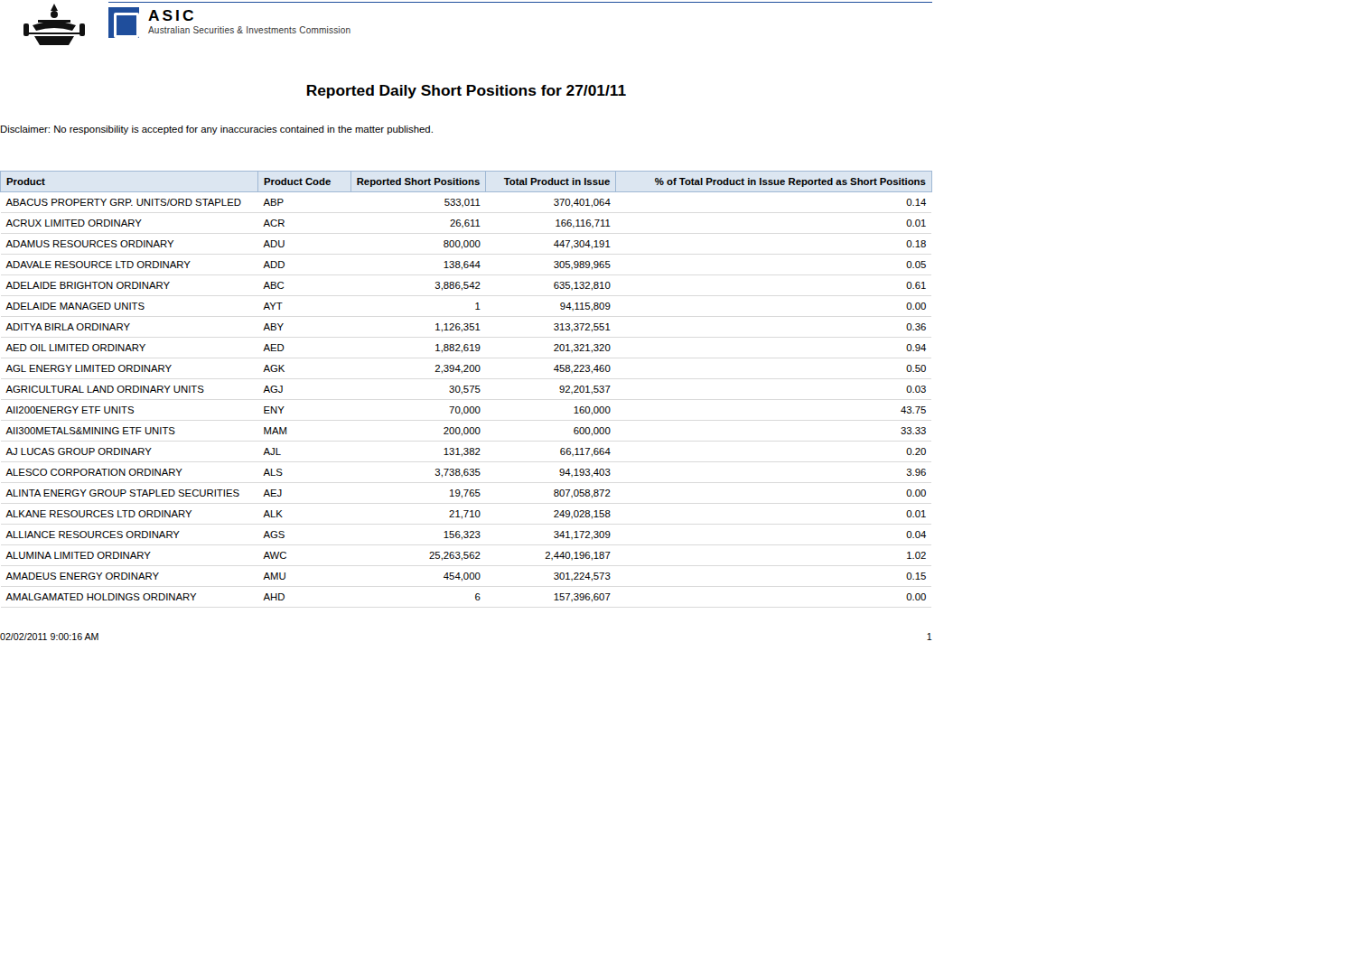ASIC
Australian Securities & Investments Commission
Reported Daily Short Positions for 27/01/11
Disclaimer: No responsibility is accepted for any inaccuracies contained in the matter published.
| Product | Product Code | Reported Short Positions | Total Product in Issue | % of Total Product in Issue Reported as Short Positions |
| --- | --- | --- | --- | --- |
| ABACUS PROPERTY GRP. UNITS/ORD STAPLED | ABP | 533,011 | 370,401,064 | 0.14 |
| ACRUX LIMITED ORDINARY | ACR | 26,611 | 166,116,711 | 0.01 |
| ADAMUS RESOURCES ORDINARY | ADU | 800,000 | 447,304,191 | 0.18 |
| ADAVALE RESOURCE LTD ORDINARY | ADD | 138,644 | 305,989,965 | 0.05 |
| ADELAIDE BRIGHTON ORDINARY | ABC | 3,886,542 | 635,132,810 | 0.61 |
| ADELAIDE MANAGED UNITS | AYT | 1 | 94,115,809 | 0.00 |
| ADITYA BIRLA ORDINARY | ABY | 1,126,351 | 313,372,551 | 0.36 |
| AED OIL LIMITED ORDINARY | AED | 1,882,619 | 201,321,320 | 0.94 |
| AGL ENERGY LIMITED ORDINARY | AGK | 2,394,200 | 458,223,460 | 0.50 |
| AGRICULTURAL LAND ORDINARY UNITS | AGJ | 30,575 | 92,201,537 | 0.03 |
| AII200ENERGY ETF UNITS | ENY | 70,000 | 160,000 | 43.75 |
| AII300METALS&MINING ETF UNITS | MAM | 200,000 | 600,000 | 33.33 |
| AJ LUCAS GROUP ORDINARY | AJL | 131,382 | 66,117,664 | 0.20 |
| ALESCO CORPORATION ORDINARY | ALS | 3,738,635 | 94,193,403 | 3.96 |
| ALINTA ENERGY GROUP STAPLED SECURITIES | AEJ | 19,765 | 807,058,872 | 0.00 |
| ALKANE RESOURCES LTD ORDINARY | ALK | 21,710 | 249,028,158 | 0.01 |
| ALLIANCE RESOURCES ORDINARY | AGS | 156,323 | 341,172,309 | 0.04 |
| ALUMINA LIMITED ORDINARY | AWC | 25,263,562 | 2,440,196,187 | 1.02 |
| AMADEUS ENERGY ORDINARY | AMU | 454,000 | 301,224,573 | 0.15 |
| AMALGAMATED HOLDINGS ORDINARY | AHD | 6 | 157,396,607 | 0.00 |
02/02/2011 9:00:16 AM 1